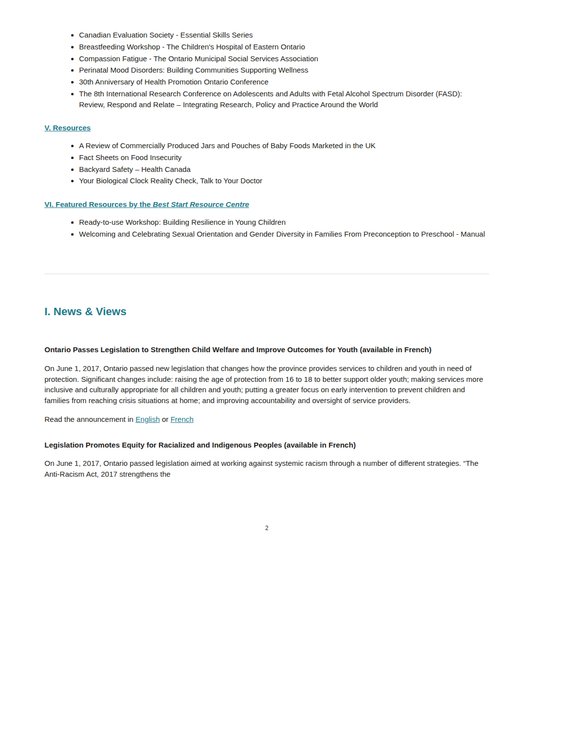Canadian Evaluation Society - Essential Skills Series
Breastfeeding Workshop - The Children's Hospital of Eastern Ontario
Compassion Fatigue - The Ontario Municipal Social Services Association
Perinatal Mood Disorders: Building Communities Supporting Wellness
30th Anniversary of Health Promotion Ontario Conference
The 8th International Research Conference on Adolescents and Adults with Fetal Alcohol Spectrum Disorder (FASD): Review, Respond and Relate – Integrating Research, Policy and Practice Around the World
V. Resources
A Review of Commercially Produced Jars and Pouches of Baby Foods Marketed in the UK
Fact Sheets on Food Insecurity
Backyard Safety – Health Canada
Your Biological Clock Reality Check, Talk to Your Doctor
VI. Featured Resources by the Best Start Resource Centre
Ready-to-use Workshop: Building Resilience in Young Children
Welcoming and Celebrating Sexual Orientation and Gender Diversity in Families From Preconception to Preschool - Manual
I. News & Views
Ontario Passes Legislation to Strengthen Child Welfare and Improve Outcomes for Youth (available in French)
On June 1, 2017, Ontario passed new legislation that changes how the province provides services to children and youth in need of protection. Significant changes include: raising the age of protection from 16 to 18 to better support older youth; making services more inclusive and culturally appropriate for all children and youth; putting a greater focus on early intervention to prevent children and families from reaching crisis situations at home; and improving accountability and oversight of service providers.
Read the announcement in English or French
Legislation Promotes Equity for Racialized and Indigenous Peoples (available in French)
On June 1, 2017, Ontario passed legislation aimed at working against systemic racism through a number of different strategies. “The Anti-Racism Act, 2017 strengthens the
2